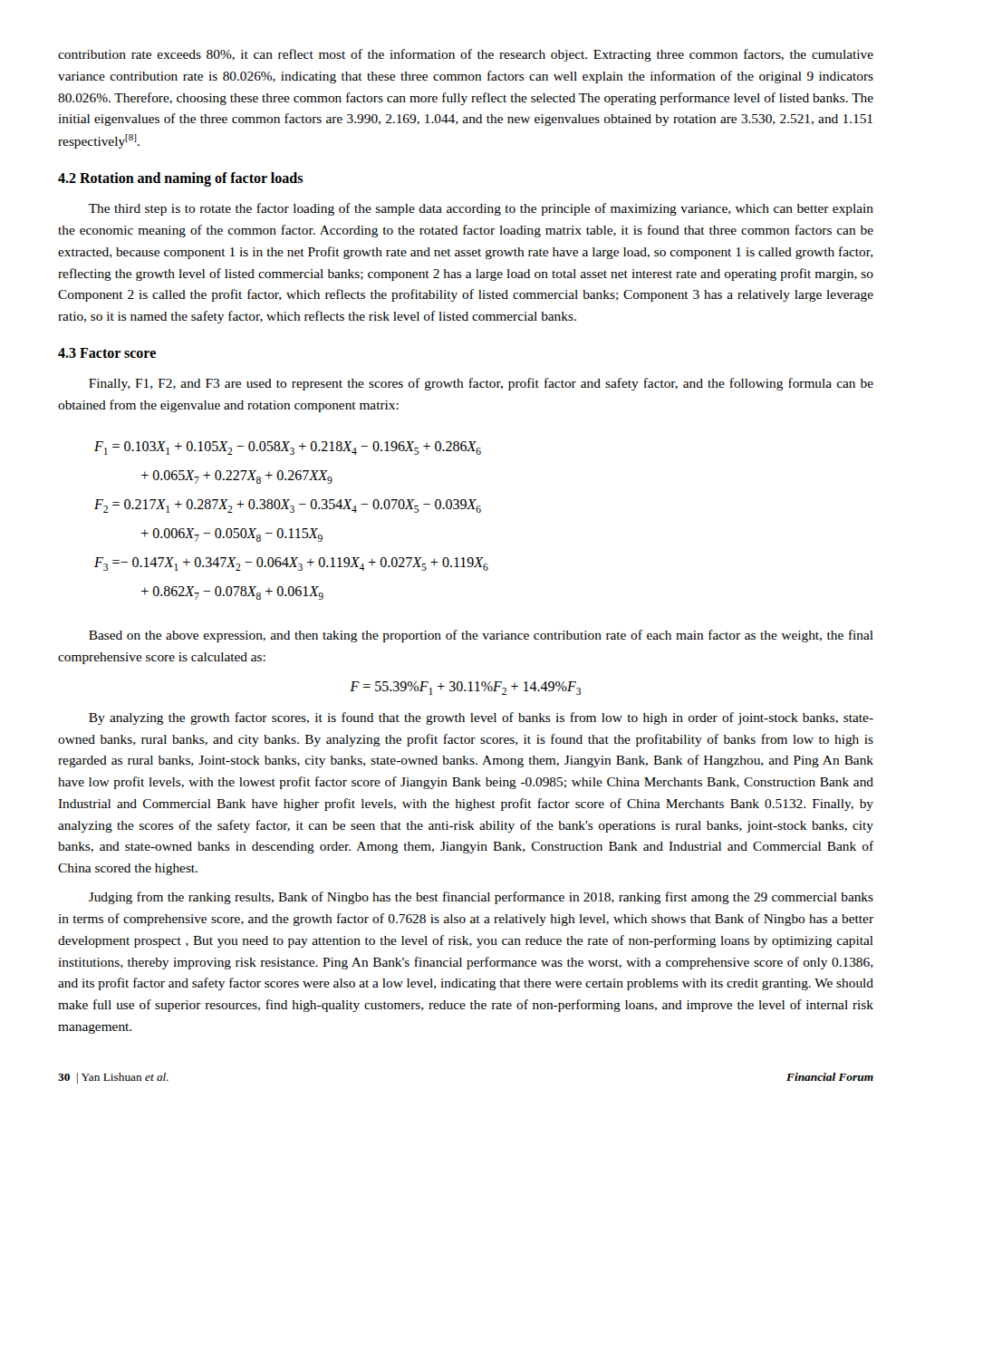contribution rate exceeds 80%, it can reflect most of the information of the research object. Extracting three common factors, the cumulative variance contribution rate is 80.026%, indicating that these three common factors can well explain the information of the original 9 indicators 80.026%. Therefore, choosing these three common factors can more fully reflect the selected The operating performance level of listed banks. The initial eigenvalues of the three common factors are 3.990, 2.169, 1.044, and the new eigenvalues obtained by rotation are 3.530, 2.521, and 1.151 respectively[8].
4.2 Rotation and naming of factor loads
The third step is to rotate the factor loading of the sample data according to the principle of maximizing variance, which can better explain the economic meaning of the common factor. According to the rotated factor loading matrix table, it is found that three common factors can be extracted, because component 1 is in the net Profit growth rate and net asset growth rate have a large load, so component 1 is called growth factor, reflecting the growth level of listed commercial banks; component 2 has a large load on total asset net interest rate and operating profit margin, so Component 2 is called the profit factor, which reflects the profitability of listed commercial banks; Component 3 has a relatively large leverage ratio, so it is named the safety factor, which reflects the risk level of listed commercial banks.
4.3 Factor score
Finally, F1, F2, and F3 are used to represent the scores of growth factor, profit factor and safety factor, and the following formula can be obtained from the eigenvalue and rotation component matrix:
F1 = 0.103X1 + 0.105X2 − 0.058X3 + 0.218X4 − 0.196X5 + 0.286X6
+ 0.065X7 + 0.227X8 + 0.267XX9
F2 = 0.217X1 + 0.287X2 + 0.380X3 − 0.354X4 − 0.070X5 − 0.039X6
+ 0.006X7 − 0.050X8 − 0.115X9
F3 =− 0.147X1 + 0.347X2 − 0.064X3 + 0.119X4 + 0.027X5 + 0.119X6
+ 0.862X7 − 0.078X8 + 0.061X9
Based on the above expression, and then taking the proportion of the variance contribution rate of each main factor as the weight, the final comprehensive score is calculated as:
F = 55.39%F1 + 30.11%F2 + 14.49%F3
By analyzing the growth factor scores, it is found that the growth level of banks is from low to high in order of joint-stock banks, state-owned banks, rural banks, and city banks. By analyzing the profit factor scores, it is found that the profitability of banks from low to high is regarded as rural banks, Joint-stock banks, city banks, state-owned banks. Among them, Jiangyin Bank, Bank of Hangzhou, and Ping An Bank have low profit levels, with the lowest profit factor score of Jiangyin Bank being -0.0985; while China Merchants Bank, Construction Bank and Industrial and Commercial Bank have higher profit levels, with the highest profit factor score of China Merchants Bank 0.5132. Finally, by analyzing the scores of the safety factor, it can be seen that the anti-risk ability of the bank's operations is rural banks, joint-stock banks, city banks, and state-owned banks in descending order. Among them, Jiangyin Bank, Construction Bank and Industrial and Commercial Bank of China scored the highest.
Judging from the ranking results, Bank of Ningbo has the best financial performance in 2018, ranking first among the 29 commercial banks in terms of comprehensive score, and the growth factor of 0.7628 is also at a relatively high level, which shows that Bank of Ningbo has a better development prospect , But you need to pay attention to the level of risk, you can reduce the rate of non-performing loans by optimizing capital institutions, thereby improving risk resistance. Ping An Bank's financial performance was the worst, with a comprehensive score of only 0.1386, and its profit factor and safety factor scores were also at a low level, indicating that there were certain problems with its credit granting. We should make full use of superior resources, find high-quality customers, reduce the rate of non-performing loans, and improve the level of internal risk management.
30 | Yan Lishuan et al.
Financial Forum